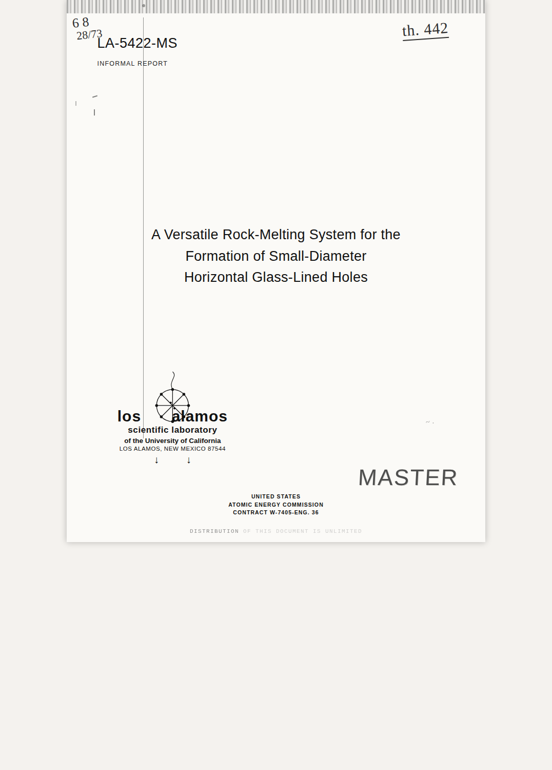6 8 28/73
th. 442
LA-5422-MS
INFORMAL REPORT
A Versatile Rock-Melting System for the Formation of Small-Diameter Horizontal Glass-Lined Holes
~ .
los alamos
scientific laboratory
of the University of California
LOS ALAMOS, NEW MEXICO 87544
↓↓
MASTER
UNITED STATES
ATOMIC ENERGY COMMISSION
CONTRACT W-7405-ENG. 36
DISTRIBUTION OF THIS DOCUMENT IS UNLIMITED